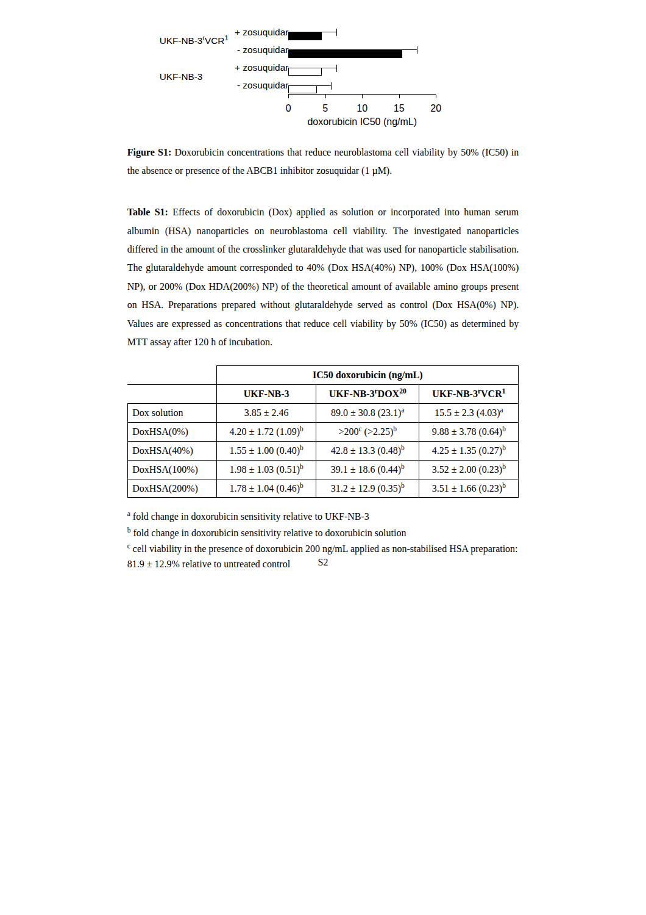| UKF-NB-3 r VCR 1 | + zosuquidar | |
| - zosuquidar | |
| UKF-NB-3 | + zosuquidar | |
| - zosuquidar | |
0
5
10
15
20
doxorubicin IC50 (ng/mL)
Figure S1: Doxorubicin concentrations that reduce neuroblastoma cell viability by 50% (IC50) in the absence or presence of the ABCB1 inhibitor zosuquidar (1 µM).
Table S1: Effects of doxorubicin (Dox) applied as solution or incorporated into human serum albumin (HSA) nanoparticles on neuroblastoma cell viability. The investigated nanoparticles differed in the amount of the crosslinker glutaraldehyde that was used for nanoparticle stabilisation. The glutaraldehyde amount corresponded to 40% (Dox HSA(40%) NP), 100% (Dox HSA(100%) NP), or 200% (Dox HDA(200%) NP) of the theoretical amount of available amino groups present on HSA. Preparations prepared without glutaraldehyde served as control (Dox HSA(0%) NP). Values are expressed as concentrations that reduce cell viability by 50% (IC50) as determined by MTT assay after 120 h of incubation.
| | IC50 doxorubicin (ng/mL) |
| --- | --- |
| | UKF-NB-3 | UKF-NB-3 r DOX 20 | UKF-NB-3 r VCR 1 |
| Dox solution | 3.85 ± 2.46 | 89.0 ± 30.8 (23.1) a | 15.5 ± 2.3 (4.03) a |
| DoxHSA(0%) | 4.20 ± 1.72 (1.09) b | >200 c (>2.25) b | 9.88 ± 3.78 (0.64) b |
| DoxHSA(40%) | 1.55 ± 1.00 (0.40) b | 42.8 ± 13.3 (0.48) b | 4.25 ± 1.35 (0.27) b |
| DoxHSA(100%) | 1.98 ± 1.03 (0.51) b | 39.1 ± 18.6 (0.44) b | 3.52 ± 2.00 (0.23) b |
| DoxHSA(200%) | 1.78 ± 1.04 (0.46) b | 31.2 ± 12.9 (0.35) b | 3.51 ± 1.66 (0.23) b |
a fold change in doxorubicin sensitivity relative to UKF-NB-3
b fold change in doxorubicin sensitivity relative to doxorubicin solution
c cell viability in the presence of doxorubicin 200 ng/mL applied as non-stabilised HSA preparation: 81.9 ± 12.9% relative to untreated control
S2